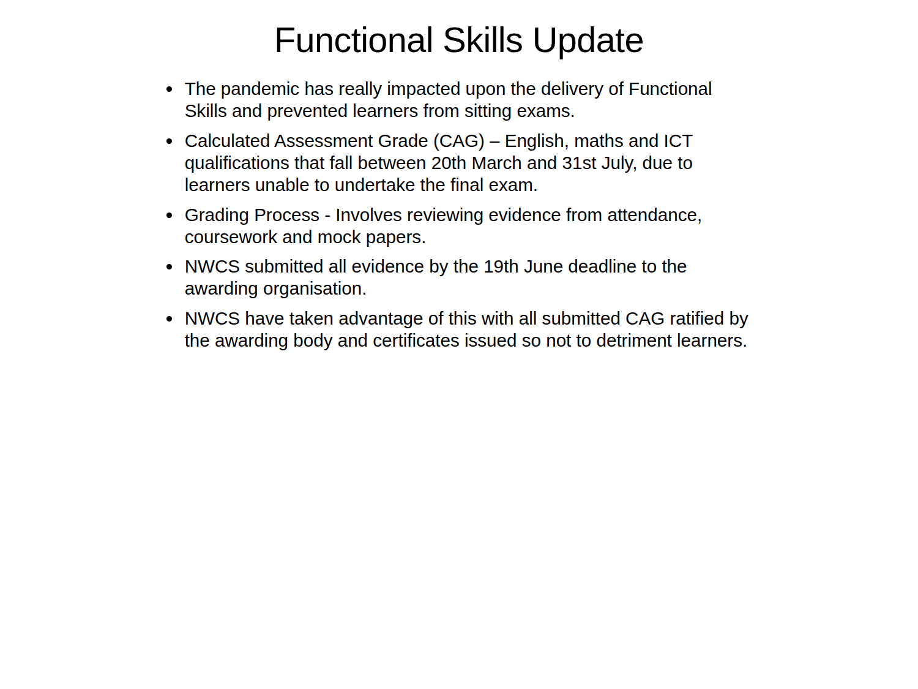Functional Skills Update
The pandemic has really impacted upon the delivery of Functional Skills and prevented learners from sitting exams.
Calculated Assessment Grade (CAG) – English, maths and ICT qualifications that fall between 20th March and 31st July, due to learners unable to undertake the final exam.
Grading Process - Involves reviewing evidence from attendance, coursework and mock papers.
NWCS submitted all evidence by the 19th June deadline to the awarding organisation.
NWCS have taken advantage of this with all submitted CAG ratified by the awarding body and certificates issued so not to detriment learners.